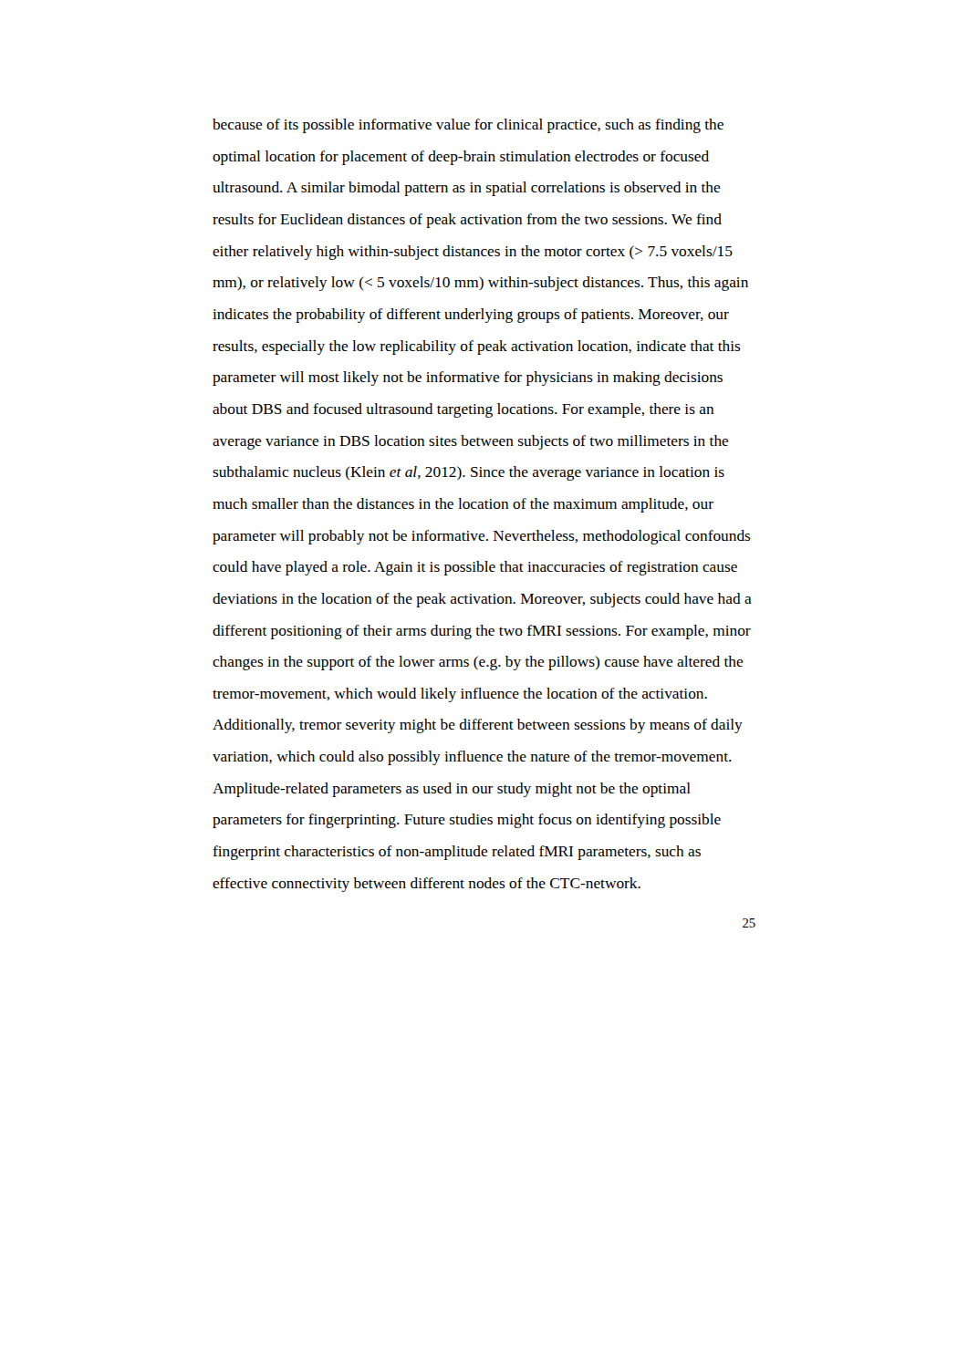because of its possible informative value for clinical practice, such as finding the optimal location for placement of deep-brain stimulation electrodes or focused ultrasound. A similar bimodal pattern as in spatial correlations is observed in the results for Euclidean distances of peak activation from the two sessions. We find either relatively high within-subject distances in the motor cortex (> 7.5 voxels/15 mm), or relatively low (< 5 voxels/10 mm) within-subject distances. Thus, this again indicates the probability of different underlying groups of patients. Moreover, our results, especially the low replicability of peak activation location, indicate that this parameter will most likely not be informative for physicians in making decisions about DBS and focused ultrasound targeting locations. For example, there is an average variance in DBS location sites between subjects of two millimeters in the subthalamic nucleus (Klein et al, 2012). Since the average variance in location is much smaller than the distances in the location of the maximum amplitude, our parameter will probably not be informative. Nevertheless, methodological confounds could have played a role. Again it is possible that inaccuracies of registration cause deviations in the location of the peak activation. Moreover, subjects could have had a different positioning of their arms during the two fMRI sessions. For example, minor changes in the support of the lower arms (e.g. by the pillows) cause have altered the tremor-movement, which would likely influence the location of the activation. Additionally, tremor severity might be different between sessions by means of daily variation, which could also possibly influence the nature of the tremor-movement. Amplitude-related parameters as used in our study might not be the optimal parameters for fingerprinting. Future studies might focus on identifying possible fingerprint characteristics of non-amplitude related fMRI parameters, such as effective connectivity between different nodes of the CTC-network.
25